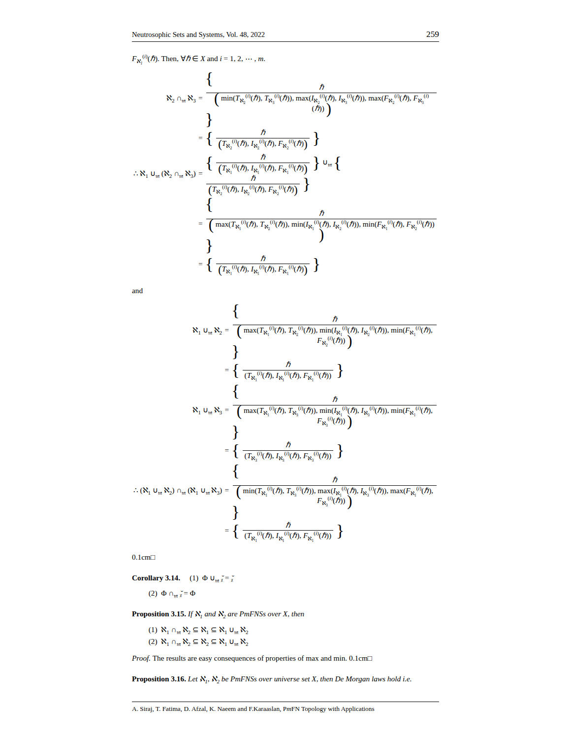Neutrosophic Sets and Systems, Vol. 48, 2022
259
Fℵ1(i)(ℏ). Then, ∀ℏ ∈ X and i = 1, 2, ⋯ , m.
| ℵ 2 ∩ 𝔪 ℵ 3 | = | { ℏ ( min( T ℵ 2 ( i ) ( ℏ ), T ℵ 3 ( i ) ( ℏ )), max( I ℵ 2 ( i ) ( ℏ ), I ℵ 3 ( i ) ( ℏ )), max( F ℵ 2 ( i ) ( ℏ ), F ℵ 3 ( i ) ( ℏ )) ) } |
| | = | { ℏ ( T ℵ 2 ( i ) ( ℏ ), I ℵ 2 ( i ) ( ℏ ), F ℵ 2 ( i ) ( ℏ ) ) } |
| ∴ ℵ 1 ∪ 𝔪 (ℵ 2 ∩ 𝔪 ℵ 3 ) | = | { ℏ ( T ℵ 1 ( i ) ( ℏ ), I ℵ 1 ( i ) ( ℏ ), F ℵ 1 ( i ) ( ℏ ) ) } ∪ 𝔪 { ℏ ( T ℵ 2 ( i ) ( ℏ ), I ℵ 2 ( i ) ( ℏ ), F ℵ 2 ( i ) ( ℏ ) ) } |
| | = | { ℏ ( max( T ℵ 1 ( i ) ( ℏ ), T ℵ 2 ( i ) ( ℏ )), min( I ℵ 1 ( i ) ( ℏ ), I ℵ 2 ( i ) ( ℏ )), min( F ℵ 1 ( i ) ( ℏ ), F ℵ 2 ( i ) ( ℏ )) ) } |
| | = | { ℏ ( T ℵ 1 ( i ) ( ℏ ), I ℵ 1 ( i ) ( ℏ ), F ℵ 1 ( i ) ( ℏ ) ) } |
and
| ℵ 1 ∪ 𝔪 ℵ 2 | = | { ℏ ( max( T ℵ 1 ( i ) ( ℏ ), T ℵ 2 ( i ) ( ℏ )), min( I ℵ 1 ( i ) ( ℏ ), I ℵ 2 ( i ) ( ℏ )), min( F ℵ 1 ( i ) ( ℏ ), F ℵ 2 ( i ) ( ℏ )) ) } |
| | = | { ℏ ( T ℵ 1 ( i ) ( ℏ ), I ℵ 1 ( i ) ( ℏ ), F ℵ 1 ( i ) ( ℏ )) } |
| ℵ 1 ∪ 𝔪 ℵ 3 | = | { ℏ ( max( T ℵ 1 ( i ) ( ℏ ), T ℵ 3 ( i ) ( ℏ )), min( I ℵ 1 ( i ) ( ℏ ), I ℵ 3 ( i ) ( ℏ )), min( F ℵ 1 ( i ) ( ℏ ), F ℵ 3 ( i ) ( ℏ )) ) } |
| | = | { ℏ ( T ℵ 3 ( i ) ( ℏ ), I ℵ 3 ( i ) ( ℏ ), F ℵ 3 ( i ) ( ℏ )) } |
| ∴ (ℵ 1 ∪ 𝔪 ℵ 2 ) ∩ 𝔪 (ℵ 1 ∪ 𝔪 ℵ 3 ) | = | { ℏ ( min( T ℵ 1 ( i ) ( ℏ ), T ℵ 3 ( i ) ( ℏ )), max( I ℵ 1 ( i ) ( ℏ ), I ℵ 3 ( i ) ( ℏ )), max( F ℵ 1 ( i ) ( ℏ ), F ℵ 3 ( i ) ( ℏ )) ) } |
| | = | { ℏ ( T ℵ 1 ( i ) ( ℏ ), I ℵ 1 ( i ) ( ℏ ), F ℵ 1 ( i ) ( ℏ )) } |
0.1cm□
Corollary 3.14. (1) Φ ∪𝔪 ᵪ̆ = ᵪ̆
(2) Φ ∩𝔪 ᵪ̆ = Φ
Proposition 3.15. If ℵ1 and ℵ2 are Pm FNSs over X, then
(1) ℵ1 ∩𝔪 ℵ2 ⊆ ℵ1 ⊆ ℵ1 ∪𝔪 ℵ2
(2) ℵ1 ∩𝔪 ℵ2 ⊆ ℵ2 ⊆ ℵ1 ∪𝔪 ℵ2
Proof. The results are easy consequences of properties of max and min. 0.1cm□
Proposition 3.16. Let ℵ1, ℵ2 be Pm FNSs over universe set X, then De Morgan laws hold i.e.
A. Siraj, T. Fatima, D. Afzal, K. Naeem and F.Karaaslan, Pm FN Topology with Applications